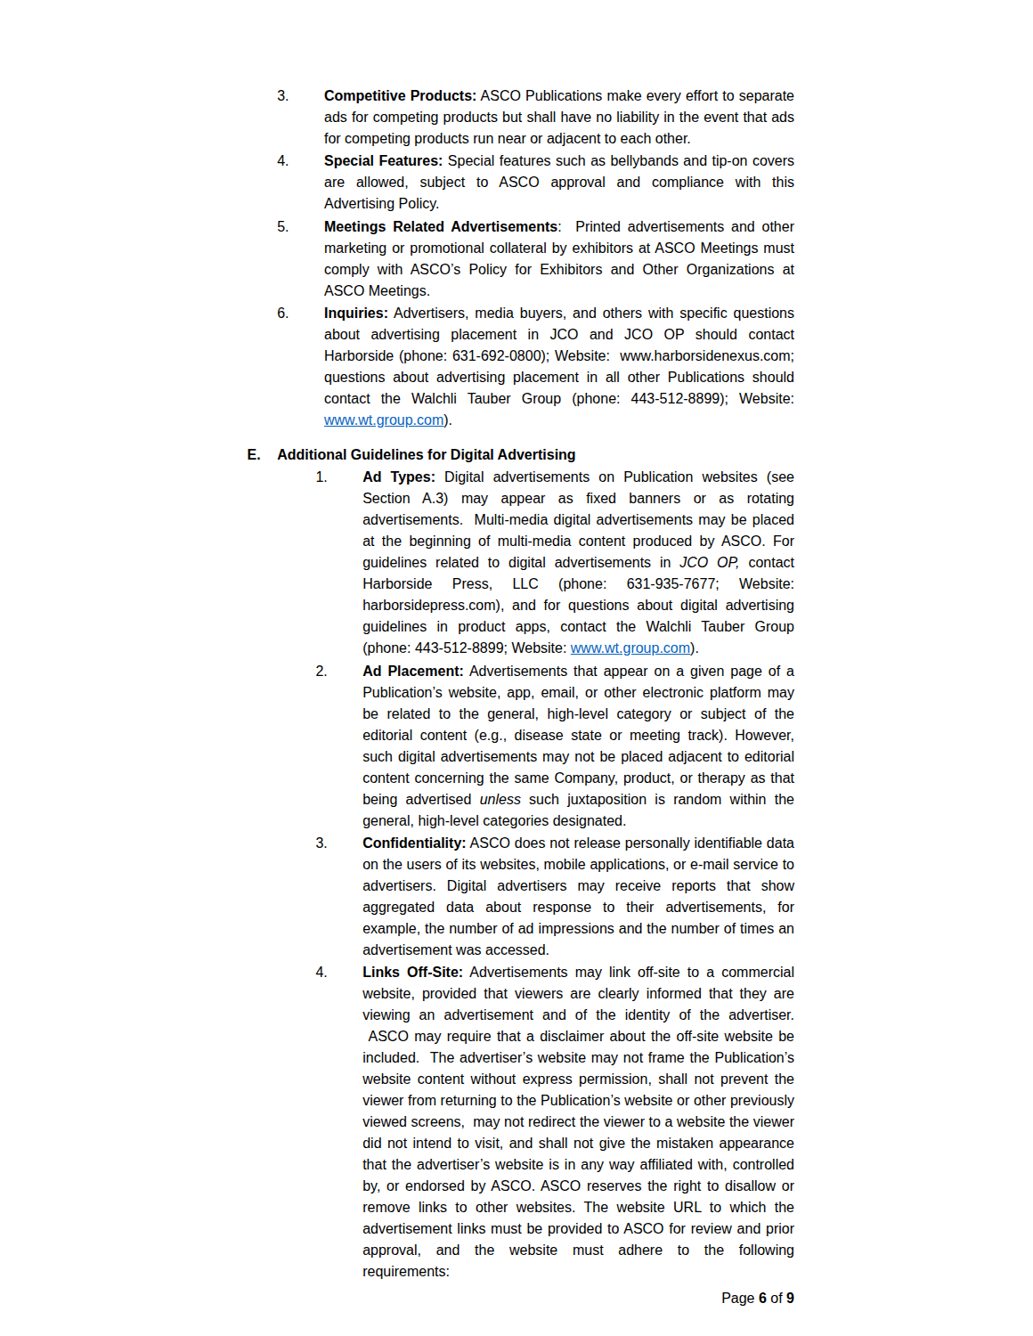3. Competitive Products: ASCO Publications make every effort to separate ads for competing products but shall have no liability in the event that ads for competing products run near or adjacent to each other.
4. Special Features: Special features such as bellybands and tip-on covers are allowed, subject to ASCO approval and compliance with this Advertising Policy.
5. Meetings Related Advertisements: Printed advertisements and other marketing or promotional collateral by exhibitors at ASCO Meetings must comply with ASCO’s Policy for Exhibitors and Other Organizations at ASCO Meetings.
6. Inquiries: Advertisers, media buyers, and others with specific questions about advertising placement in JCO and JCO OP should contact Harborside (phone: 631-692-0800); Website: www.harborsidenexus.com; questions about advertising placement in all other Publications should contact the Walchli Tauber Group (phone: 443-512-8899); Website: www.wt.group.com).
E. Additional Guidelines for Digital Advertising
1. Ad Types: Digital advertisements on Publication websites (see Section A.3) may appear as fixed banners or as rotating advertisements. Multi-media digital advertisements may be placed at the beginning of multi-media content produced by ASCO. For guidelines related to digital advertisements in JCO OP, contact Harborside Press, LLC (phone: 631-935-7677; Website: harborsidepress.com), and for questions about digital advertising guidelines in product apps, contact the Walchli Tauber Group (phone: 443-512-8899; Website: www.wt.group.com).
2. Ad Placement: Advertisements that appear on a given page of a Publication’s website, app, email, or other electronic platform may be related to the general, high-level category or subject of the editorial content (e.g., disease state or meeting track). However, such digital advertisements may not be placed adjacent to editorial content concerning the same Company, product, or therapy as that being advertised unless such juxtaposition is random within the general, high-level categories designated.
3. Confidentiality: ASCO does not release personally identifiable data on the users of its websites, mobile applications, or e-mail service to advertisers. Digital advertisers may receive reports that show aggregated data about response to their advertisements, for example, the number of ad impressions and the number of times an advertisement was accessed.
4. Links Off-Site: Advertisements may link off-site to a commercial website, provided that viewers are clearly informed that they are viewing an advertisement and of the identity of the advertiser. ASCO may require that a disclaimer about the off-site website be included. The advertiser’s website may not frame the Publication’s website content without express permission, shall not prevent the viewer from returning to the Publication’s website or other previously viewed screens, may not redirect the viewer to a website the viewer did not intend to visit, and shall not give the mistaken appearance that the advertiser’s website is in any way affiliated with, controlled by, or endorsed by ASCO. ASCO reserves the right to disallow or remove links to other websites. The website URL to which the advertisement links must be provided to ASCO for review and prior approval, and the website must adhere to the following requirements:
Page 6 of 9